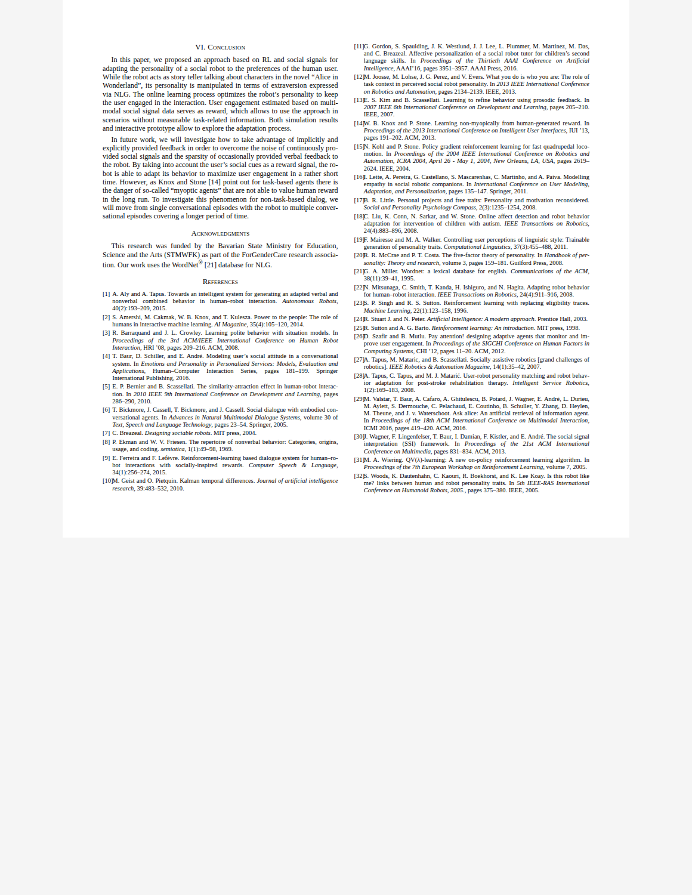VI. Conclusion
In this paper, we proposed an approach based on RL and social signals for adapting the personality of a social robot to the preferences of the human user. While the robot acts as story teller talking about characters in the novel “Alice in Wonderland”, its personality is manipulated in terms of extraversion expressed via NLG. The online learning process optimizes the robot’s personality to keep the user engaged in the interaction. User engagement estimated based on multimodal social signal data serves as reward, which allows to use the approach in scenarios without measurable task-related information. Both simulation results and interactive prototype allow to explore the adaptation process.
In future work, we will investigate how to take advantage of implicitly and explicitly provided feedback in order to overcome the noise of continuously provided social signals and the sparsity of occasionally provided verbal feedback to the robot. By taking into account the user’s social cues as a reward signal, the robot is able to adapt its behavior to maximize user engagement in a rather short time. However, as Knox and Stone [14] point out for task-based agents there is the danger of so-called “myoptic agents” that are not able to value human reward in the long run. To investigate this phenomenon for non-task-based dialog, we will move from single conversational episodes with the robot to multiple conversational episodes covering a longer period of time.
Acknowledgments
This research was funded by the Bavarian State Ministry for Education, Science and the Arts (STMWFK) as part of the ForGenderCare research association. Our work uses the WordNet® [21] database for NLG.
References
[1] A. Aly and A. Tapus. Towards an intelligent system for generating an adapted verbal and nonverbal combined behavior in human–robot interaction. Autonomous Robots, 40(2):193–209, 2015.
[2] S. Amershi, M. Cakmak, W. B. Knox, and T. Kulesza. Power to the people: The role of humans in interactive machine learning. AI Magazine, 35(4):105–120, 2014.
[3] R. Barraquand and J. L. Crowley. Learning polite behavior with situation models. In Proceedings of the 3rd ACM/IEEE International Conference on Human Robot Interaction, HRI ’08, pages 209–216. ACM, 2008.
[4] T. Baur, D. Schiller, and E. André. Modeling user’s social attitude in a conversational system. In Emotions and Personality in Personalized Services: Models, Evaluation and Applications, Human–Computer Interaction Series, pages 181–199. Springer International Publishing, 2016.
[5] E. P. Bernier and B. Scassellati. The similarity-attraction effect in human-robot interaction. In 2010 IEEE 9th International Conference on Development and Learning, pages 286–290, 2010.
[6] T. Bickmore, J. Cassell, T. Bickmore, and J. Cassell. Social dialogue with embodied conversational agents. In Advances in Natural Multimodal Dialogue Systems, volume 30 of Text, Speech and Language Technology, pages 23–54. Springer, 2005.
[7] C. Breazeal. Designing sociable robots. MIT press, 2004.
[8] P. Ekman and W. V. Friesen. The repertoire of nonverbal behavior: Categories, origins, usage, and coding. semiotica, 1(1):49–98, 1969.
[9] E. Ferreira and F. Lefèvre. Reinforcement-learning based dialogue system for human–robot interactions with socially-inspired rewards. Computer Speech & Language, 34(1):256–274, 2015.
[10] M. Geist and O. Pietquin. Kalman temporal differences. Journal of artificial intelligence research, 39:483–532, 2010.
[11] G. Gordon, S. Spaulding, J. K. Westlund, J. J. Lee, L. Plummer, M. Martinez, M. Das, and C. Breazeal. Affective personalization of a social robot tutor for children’s second language skills. In Proceedings of the Thirtieth AAAI Conference on Artificial Intelligence, AAAI’16, pages 3951–3957. AAAI Press, 2016.
[12] M. Joosse, M. Lohse, J. G. Perez, and V. Evers. What you do is who you are: The role of task context in perceived social robot personality. In 2013 IEEE International Conference on Robotics and Automation, pages 2134–2139. IEEE, 2013.
[13] E. S. Kim and B. Scassellati. Learning to refine behavior using prosodic feedback. In 2007 IEEE 6th International Conference on Development and Learning, pages 205–210. IEEE, 2007.
[14] W. B. Knox and P. Stone. Learning non-myopically from human-generated reward. In Proceedings of the 2013 International Conference on Intelligent User Interfaces, IUI ’13, pages 191–202. ACM, 2013.
[15] N. Kohl and P. Stone. Policy gradient reinforcement learning for fast quadrupedal locomotion. In Proceedings of the 2004 IEEE International Conference on Robotics and Automation, ICRA 2004, April 26 - May 1, 2004, New Orleans, LA, USA, pages 2619–2624. IEEE, 2004.
[16] I. Leite, A. Pereira, G. Castellano, S. Mascarenhas, C. Martinho, and A. Paiva. Modelling empathy in social robotic companions. In International Conference on User Modeling, Adaptation, and Personalization, pages 135–147. Springer, 2011.
[17] B. R. Little. Personal projects and free traits: Personality and motivation reconsidered. Social and Personality Psychology Compass, 2(3):1235–1254, 2008.
[18] C. Liu, K. Conn, N. Sarkar, and W. Stone. Online affect detection and robot behavior adaptation for intervention of children with autism. IEEE Transactions on Robotics, 24(4):883–896, 2008.
[19] F. Mairesse and M. A. Walker. Controlling user perceptions of linguistic style: Trainable generation of personality traits. Computational Linguistics, 37(3):455–488, 2011.
[20] R. R. McCrae and P. T. Costa. The five-factor theory of personality. In Handbook of personality: Theory and research, volume 3, pages 159–181. Guilford Press, 2008.
[21] G. A. Miller. Wordnet: a lexical database for english. Communications of the ACM, 38(11):39–41, 1995.
[22] N. Mitsunaga, C. Smith, T. Kanda, H. Ishiguro, and N. Hagita. Adapting robot behavior for human–robot interaction. IEEE Transactions on Robotics, 24(4):911–916, 2008.
[23] S. P. Singh and R. S. Sutton. Reinforcement learning with replacing eligibility traces. Machine Learning, 22(1):123–158, 1996.
[24] R. Stuart J. and N. Peter. Artificial Intelligence: A modern approach. Prentice Hall, 2003.
[25] R. Sutton and A. G. Barto. Reinforcement learning: An introduction. MIT press, 1998.
[26] D. Szafir and B. Mutlu. Pay attention! designing adaptive agents that monitor and improve user engagement. In Proceedings of the SIGCHI Conference on Human Factors in Computing Systems, CHI ’12, pages 11–20. ACM, 2012.
[27] A. Tapus, M. Mataric, and B. Scassellati. Socially assistive robotics [grand challenges of robotics]. IEEE Robotics & Automation Magazine, 14(1):35–42, 2007.
[28] A. Tapus, C. Tapus, and M. J. Matarić. User-robot personality matching and robot behavior adaptation for post-stroke rehabilitation therapy. Intelligent Service Robotics, 1(2):169–183, 2008.
[29] M. Valstar, T. Baur, A. Cafaro, A. Ghitulescu, B. Potard, J. Wagner, E. André, L. Durieu, M. Aylett, S. Dermouche, C. Pelachaud, E. Coutinho, B. Schuller, Y. Zhang, D. Heylen, M. Theune, and J. v. Waterschoot. Ask alice: An artificial retrieval of information agent. In Proceedings of the 18th ACM International Conference on Multimodal Interaction, ICMI 2016, pages 419–420. ACM, 2016.
[30] J. Wagner, F. Lingenfelser, T. Baur, I. Damian, F. Kistler, and E. André. The social signal interpretation (SSI) framework. In Proceedings of the 21st ACM International Conference on Multimedia, pages 831–834. ACM, 2013.
[31] M. A. Wiering. QV(λ)-learning: A new on-policy reinforcement learning algorithm. In Proceedings of the 7th European Workshop on Reinforcement Learning, volume 7, 2005.
[32] S. Woods, K. Dautenhahn, C. Kaouri, R. Boekhorst, and K. Lee Koay. Is this robot like me? links between human and robot personality traits. In 5th IEEE-RAS International Conference on Humanoid Robots, 2005., pages 375–380. IEEE, 2005.